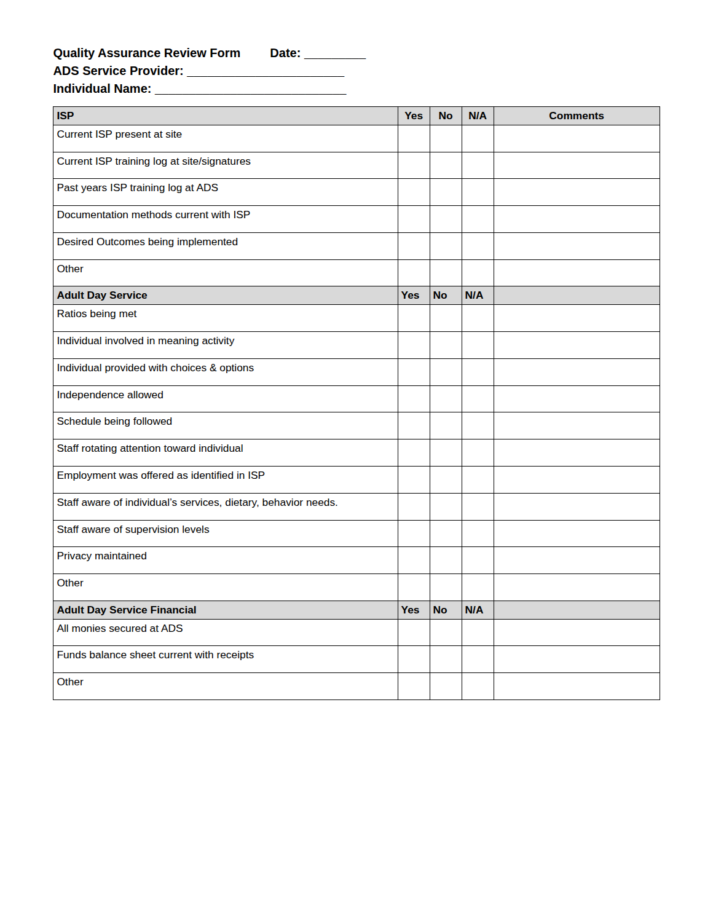Quality Assurance Review FormDate: _________
ADS Service Provider: _______________________
Individual Name: ____________________________
| ISP | Yes | No | N/A | Comments |
| --- | --- | --- | --- | --- |
| Current ISP present at site | | | | |
| Current ISP training log at site/signatures | | | | |
| Past years ISP training log at ADS | | | | |
| Documentation methods current with ISP | | | | |
| Desired Outcomes being implemented | | | | |
| Other | | | | |
| Adult Day Service | Yes | No | N/A | |
| Ratios being met | | | | |
| Individual involved in meaning activity | | | | |
| Individual provided with choices & options | | | | |
| Independence allowed | | | | |
| Schedule being followed | | | | |
| Staff rotating attention toward individual | | | | |
| Employment was offered as identified in ISP | | | | |
| Staff aware of individual’s services, dietary, behavior needs. | | | | |
| Staff aware of supervision levels | | | | |
| Privacy maintained | | | | |
| Other | | | | |
| Adult Day Service Financial | Yes | No | N/A | |
| All monies secured at ADS | | | | |
| Funds balance sheet current with receipts | | | | |
| Other | | | | |